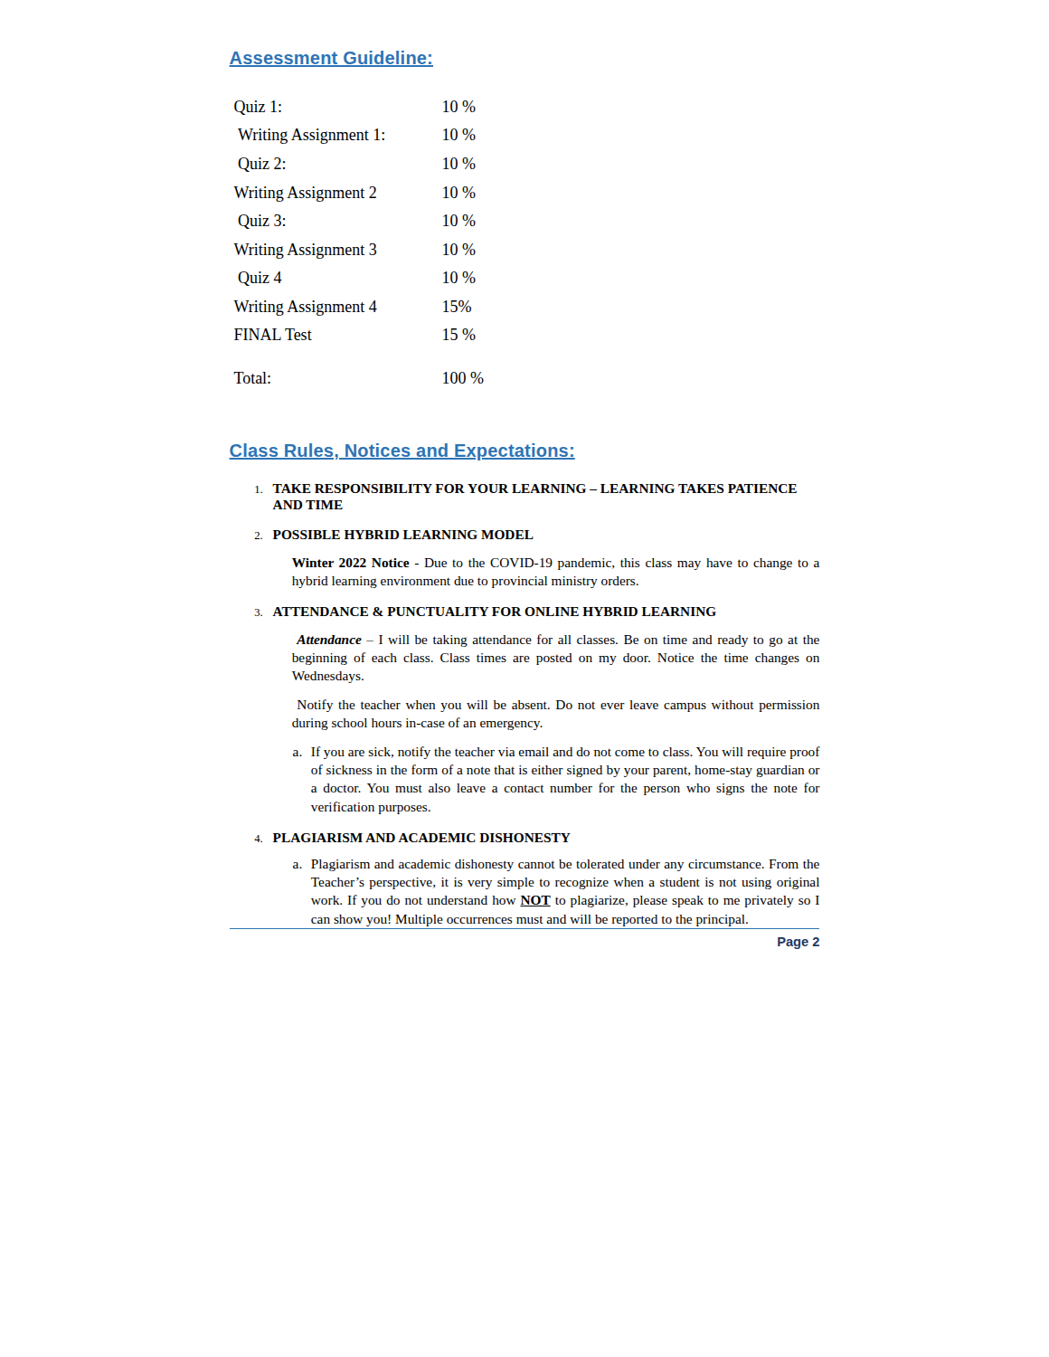Assessment Guideline:
| Quiz 1: | 10 % |
| Writing Assignment 1: | 10 % |
| Quiz 2: | 10 % |
| Writing Assignment 2 | 10 % |
| Quiz 3: | 10 % |
| Writing Assignment 3 | 10 % |
| Quiz 4 | 10 % |
| Writing Assignment 4 | 15% |
| FINAL Test | 15 % |
| Total: | 100 % |
Class Rules, Notices and Expectations:
TAKE RESPONSIBILITY FOR YOUR LEARNING – LEARNING TAKES PATIENCE AND TIME
POSSIBLE HYBRID LEARNING MODEL
Winter 2022 Notice - Due to the COVID-19 pandemic, this class may have to change to a hybrid learning environment due to provincial ministry orders.
ATTENDANCE & PUNCTUALITY FOR ONLINE HYBRID LEARNING
Attendance – I will be taking attendance for all classes. Be on time and ready to go at the beginning of each class. Class times are posted on my door. Notice the time changes on Wednesdays.
Notify the teacher when you will be absent. Do not ever leave campus without permission during school hours in-case of an emergency.
If you are sick, notify the teacher via email and do not come to class. You will require proof of sickness in the form of a note that is either signed by your parent, home-stay guardian or a doctor. You must also leave a contact number for the person who signs the note for verification purposes.
PLAGIARISM AND ACADEMIC DISHONESTY
Plagiarism and academic dishonesty cannot be tolerated under any circumstance. From the Teacher’s perspective, it is very simple to recognize when a student is not using original work. If you do not understand how NOT to plagiarize, please speak to me privately so I can show you! Multiple occurrences must and will be reported to the principal.
Page 2